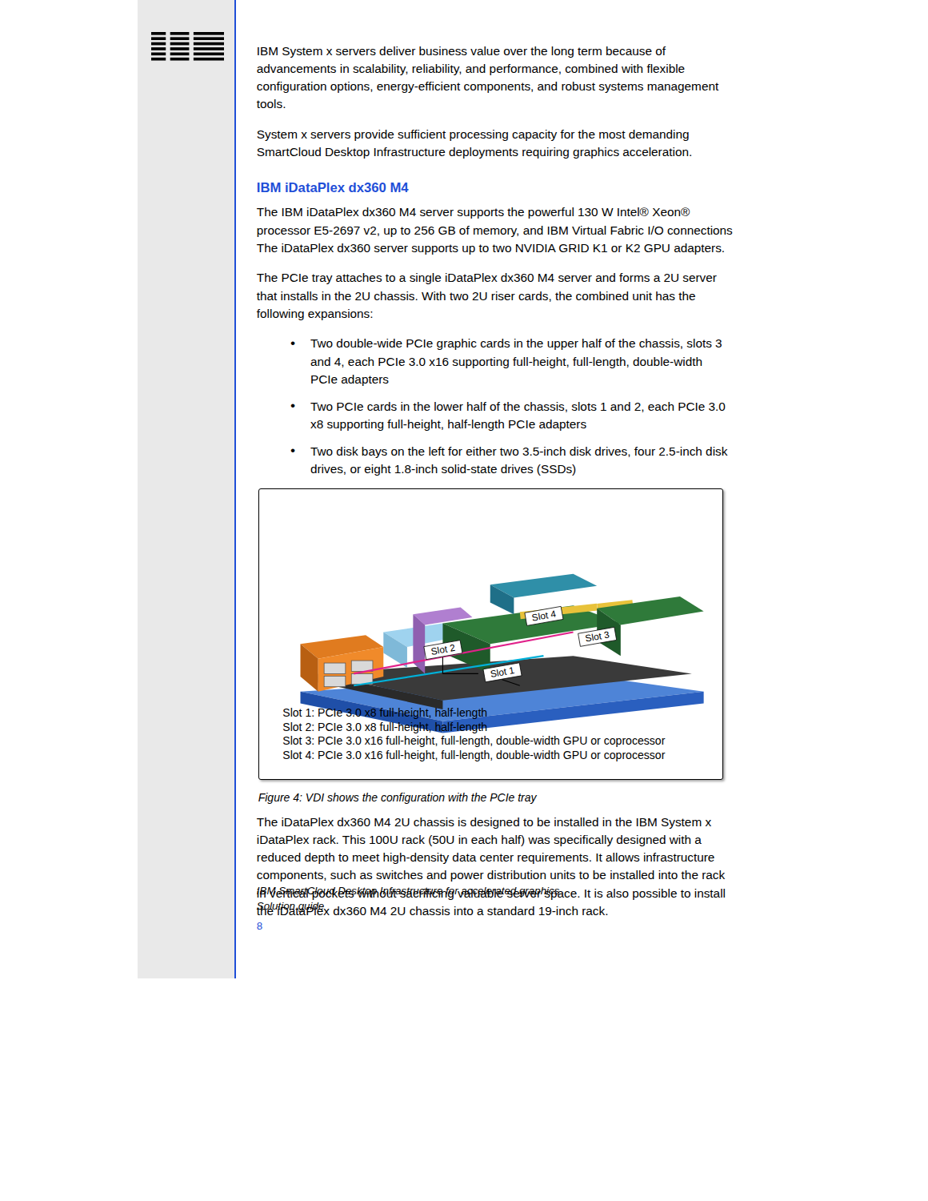IBM System x servers deliver business value over the long term because of advancements in scalability, reliability, and performance, combined with flexible configuration options, energy-efficient components, and robust systems management tools.
System x servers provide sufficient processing capacity for the most demanding SmartCloud Desktop Infrastructure deployments requiring graphics acceleration.
IBM iDataPlex dx360 M4
The IBM iDataPlex dx360 M4 server supports the powerful 130 W Intel® Xeon® processor E5-2697 v2, up to 256 GB of memory, and IBM Virtual Fabric I/O connections The iDataPlex dx360 server supports up to two NVIDIA GRID K1 or K2 GPU adapters.
The PCIe tray attaches to a single iDataPlex dx360 M4 server and forms a 2U server that installs in the 2U chassis. With two 2U riser cards, the combined unit has the following expansions:
Two double-wide PCIe graphic cards in the upper half of the chassis, slots 3 and 4, each PCIe 3.0 x16 supporting full-height, full-length, double-width PCIe adapters
Two PCIe cards in the lower half of the chassis, slots 1 and 2, each PCIe 3.0 x8 supporting full-height, half-length PCIe adapters
Two disk bays on the left for either two 3.5-inch disk drives, four 2.5-inch disk drives, or eight 1.8-inch solid-state drives (SSDs)
Slot 4 Slot 3 Slot 2 Slot 1 Slot 1: PCIe 3.0 x8 full-height, half-length Slot 2: PCIe 3.0 x8 full-height, half-length Slot 3: PCIe 3.0 x16 full-height, full-length, double-width GPU or coprocessor Slot 4: PCIe 3.0 x16 full-height, full-length, double-width GPU or coprocessor
Figure 4: VDI shows the configuration with the PCIe tray
The iDataPlex dx360 M4 2U chassis is designed to be installed in the IBM System x iDataPlex rack. This 100U rack (50U in each half) was specifically designed with a reduced depth to meet high-density data center requirements. It allows infrastructure components, such as switches and power distribution units to be installed into the rack in vertical pockets without sacrificing valuable server space. It is also possible to install the iDataPlex dx360 M4 2U chassis into a standard 19-inch rack.
IBM SmartCloud Desktop Infrastructure for accelerated graphics
Solution guide
8